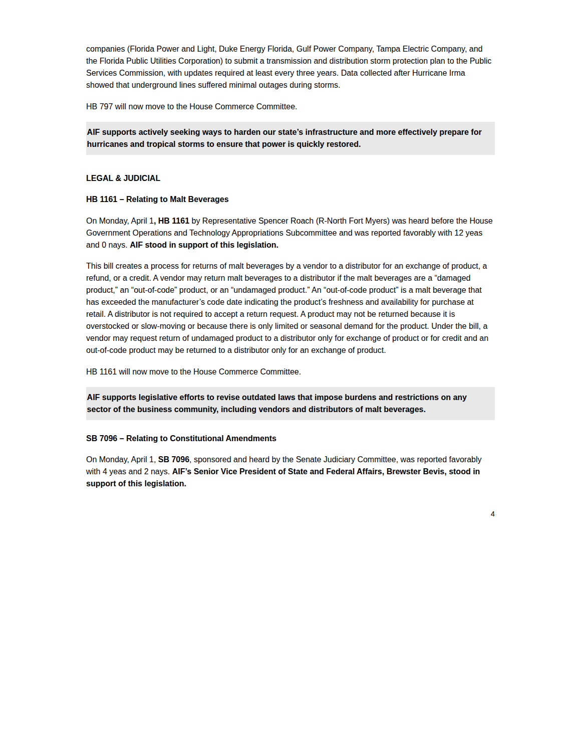companies (Florida Power and Light, Duke Energy Florida, Gulf Power Company, Tampa Electric Company, and the Florida Public Utilities Corporation) to submit a transmission and distribution storm protection plan to the Public Services Commission, with updates required at least every three years. Data collected after Hurricane Irma showed that underground lines suffered minimal outages during storms.
HB 797 will now move to the House Commerce Committee.
AIF supports actively seeking ways to harden our state’s infrastructure and more effectively prepare for hurricanes and tropical storms to ensure that power is quickly restored.
LEGAL & JUDICIAL
HB 1161 – Relating to Malt Beverages
On Monday, April 1, HB 1161 by Representative Spencer Roach (R-North Fort Myers) was heard before the House Government Operations and Technology Appropriations Subcommittee and was reported favorably with 12 yeas and 0 nays. AIF stood in support of this legislation.
This bill creates a process for returns of malt beverages by a vendor to a distributor for an exchange of product, a refund, or a credit. A vendor may return malt beverages to a distributor if the malt beverages are a “damaged product,” an “out-of-code” product, or an “undamaged product.” An “out-of-code product” is a malt beverage that has exceeded the manufacturer’s code date indicating the product’s freshness and availability for purchase at retail. A distributor is not required to accept a return request. A product may not be returned because it is overstocked or slow-moving or because there is only limited or seasonal demand for the product. Under the bill, a vendor may request return of undamaged product to a distributor only for exchange of product or for credit and an out-of-code product may be returned to a distributor only for an exchange of product.
HB 1161 will now move to the House Commerce Committee.
AIF supports legislative efforts to revise outdated laws that impose burdens and restrictions on any sector of the business community, including vendors and distributors of malt beverages.
SB 7096 – Relating to Constitutional Amendments
On Monday, April 1, SB 7096, sponsored and heard by the Senate Judiciary Committee, was reported favorably with 4 yeas and 2 nays. AIF’s Senior Vice President of State and Federal Affairs, Brewster Bevis, stood in support of this legislation.
4